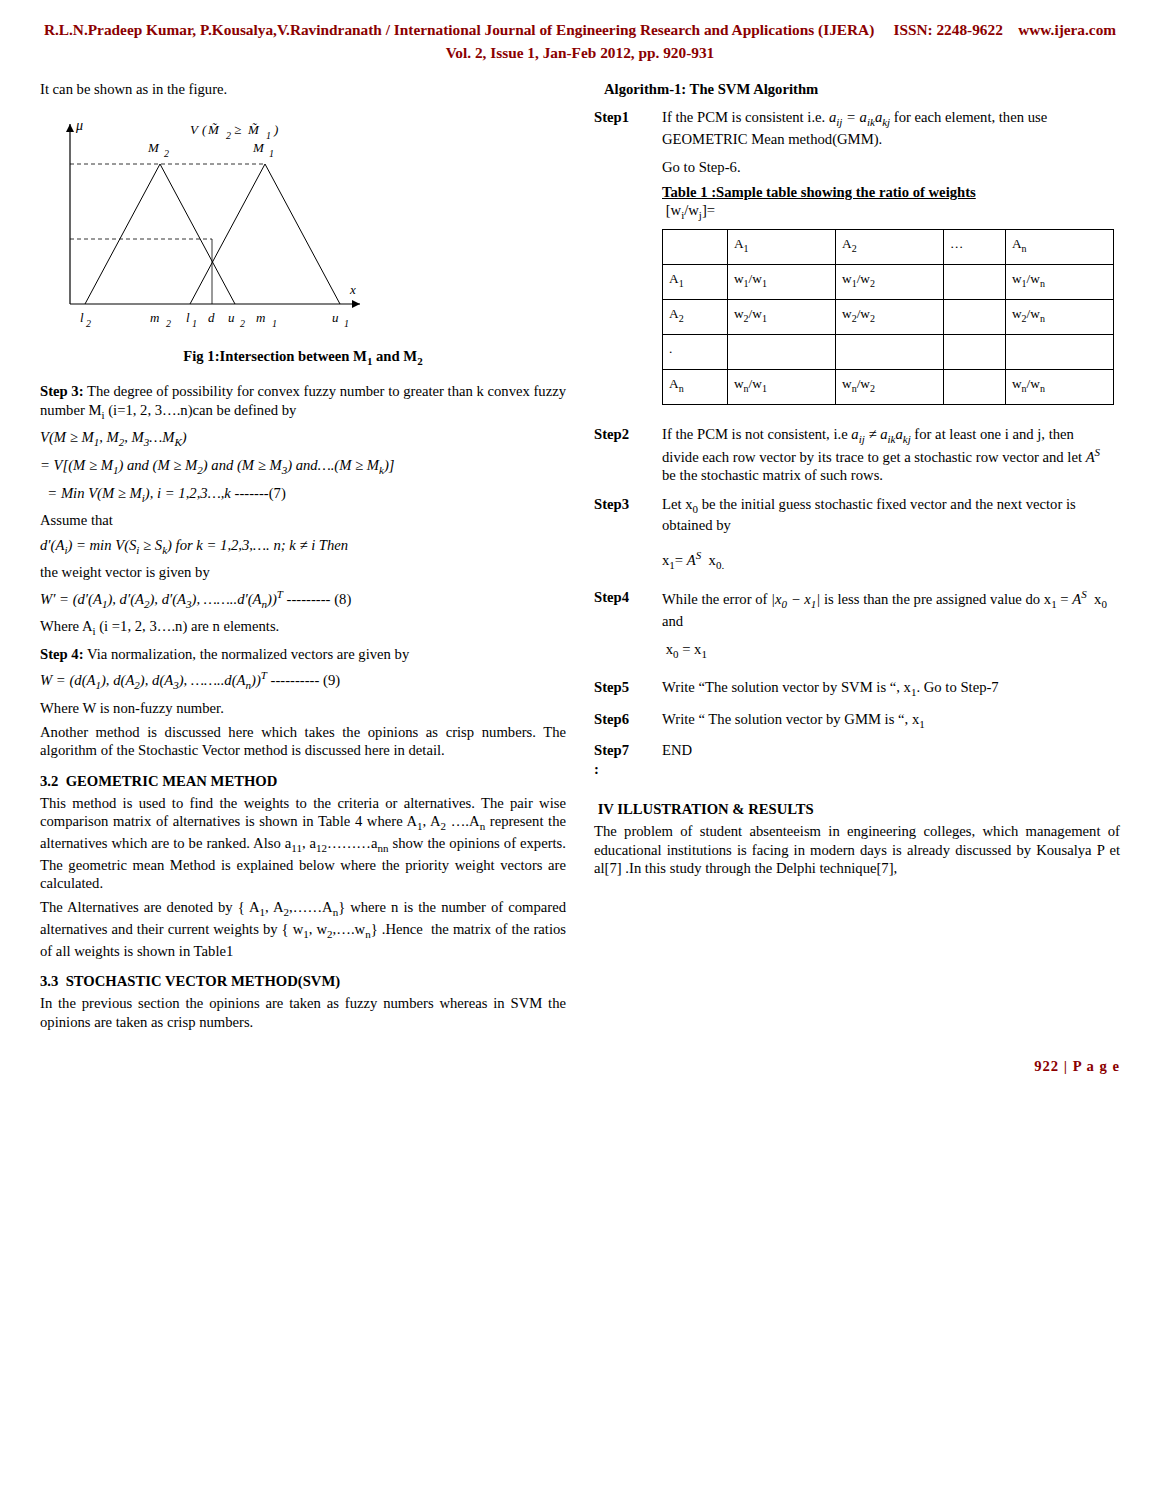R.L.N.Pradeep Kumar, P.Kousalya,V.Ravindranath / International Journal of Engineering Research and Applications (IJERA) ISSN: 2248-9622 www.ijera.com
Vol. 2, Issue 1, Jan-Feb 2012, pp. 920-931
It can be shown as in the figure.
μ x M 2 M 1 l 2 m 2 l 1 d u 2 m 1 u 1 V ( M̃ 2 ≥ M̃ 1 )
Fig 1:Intersection between M1 and M2
Step 3: The degree of possibility for convex fuzzy number to greater than k convex fuzzy number Mi (i=1, 2, 3….n)can be defined by
V(M ≥ M1, M2, M3…MK)
= V[(M ≥ M1) and (M ≥ M2) and (M ≥ M3) and….(M ≥ Mk)]
= Min V(M ≥ Mi), i = 1,2,3…,k -------(7)
Assume that
d′(Ai) = min V(Si ≥ Sk) for k = 1,2,3,…. n; k ≠ i Then
the weight vector is given by
W′ = (d′(A1), d′(A2), d′(A3), ……..d′(An))T --------- (8)
Where Ai (i =1, 2, 3….n) are n elements.
Step 4: Via normalization, the normalized vectors are given by
W = (d(A1), d(A2), d(A3), ……..d(An))T ---------- (9)
Where W is non-fuzzy number.
Another method is discussed here which takes the opinions as crisp numbers. The algorithm of the Stochastic Vector method is discussed here in detail.
3.2 GEOMETRIC MEAN METHOD
This method is used to find the weights to the criteria or alternatives. The pair wise comparison matrix of alternatives is shown in Table 4 where A1, A2 ….An represent the alternatives which are to be ranked. Also a11, a12………ann show the opinions of experts. The geometric mean Method is explained below where the priority weight vectors are calculated.
The Alternatives are denoted by { A1, A2,……An} where n is the number of compared alternatives and their current weights by { w1, w2,….wn} .Hence the matrix of the ratios of all weights is shown in Table1
3.3 STOCHASTIC VECTOR METHOD(SVM)
In the previous section the opinions are taken as fuzzy numbers whereas in SVM the opinions are taken as crisp numbers.
Algorithm-1: The SVM Algorithm
| Step1 | If the PCM is consistent i.e. a ij = a ik a kj for each element, then use GEOMETRIC Mean method(GMM). Go to Step-6. Table 1 :Sample table showing the ratio of weights [w i /w j ]= / / A 1 / A 2 / … / A n / / A 1 / w 1 /w 1 / w 1 /w 2 / / w 1 /w n / / A 2 / w 2 /w 1 / w 2 /w 2 / / w 2 /w n / / . / / / / / / A n / w n /w 1 / w n /w 2 / / w n /w n / |
| Step2 | If the PCM is not consistent, i.e a ij ≠ a ik a kj for at least one i and j, then divide each row vector by its trace to get a stochastic row vector and let A S be the stochastic matrix of such rows. |
| Step3 | Let x 0 be the initial guess stochastic fixed vector and the next vector is obtained by x 1 = A S x 0. |
| Step4 | While the error of /x 0 − x 1 / is less than the pre assigned value do x 1 = A S x 0 and x 0 = x 1 |
| Step5 | Write “The solution vector by SVM is “, x 1 . Go to Step-7 |
| Step6 | Write “ The solution vector by GMM is “, x 1 |
| Step7 : | END |
IV ILLUSTRATION & RESULTS
The problem of student absenteeism in engineering colleges, which management of educational institutions is facing in modern days is already discussed by Kousalya P et al[7] .In this study through the Delphi technique[7],
922 | P a g e